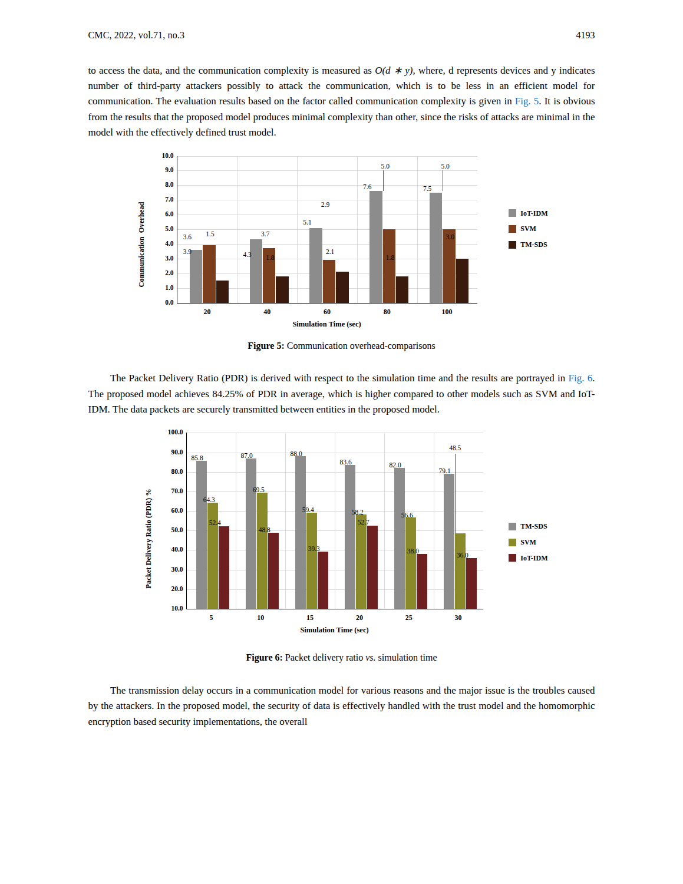CMC, 2022, vol.71, no.3
4193
to access the data, and the communication complexity is measured as O(d ∗ y), where, d represents devices and y indicates number of third-party attackers possibly to attack the communication, which is to be less in an efficient model for communication. The evaluation results based on the factor called communication complexity is given in Fig. 5. It is obvious from the results that the proposed model produces minimal complexity than other, since the risks of attacks are minimal in the model with the effectively defined trust model.
Communication Overhead
10.0
9.0
8.0
7.0
6.0
5.0
4.0
3.0
2.0
1.0
0.0
3.6
3.9
1.5
4.3
3.7
1.8
5.1
2.9
2.1
7.6
5.0
1.8
7.5
5.0
3.0
20
40
60
80
100
Simulation Time (sec)
IoT-IDM
SVM
TM-SDS
Figure 5: Communication overhead-comparisons
The Packet Delivery Ratio (PDR) is derived with respect to the simulation time and the results are portrayed in Fig. 6. The proposed model achieves 84.25% of PDR in average, which is higher compared to other models such as SVM and IoT-IDM. The data packets are securely transmitted between entities in the proposed model.
Packet Delivery Ratio (PDR) %
100.0
90.0
80.0
70.0
60.0
50.0
40.0
30.0
20.0
10.0
85.8
64.3
52.4
87.0
69.5
48.8
88.0
59.4
39.3
83.6
58.2
52.7
82.0
56.6
38.0
79.1
48.5
36.0
5
10
15
20
25
30
Simulation Time (sec)
TM-SDS
SVM
IoT-IDM
Figure 6: Packet delivery ratio vs. simulation time
The transmission delay occurs in a communication model for various reasons and the major issue is the troubles caused by the attackers. In the proposed model, the security of data is effectively handled with the trust model and the homomorphic encryption based security implementations, the overall